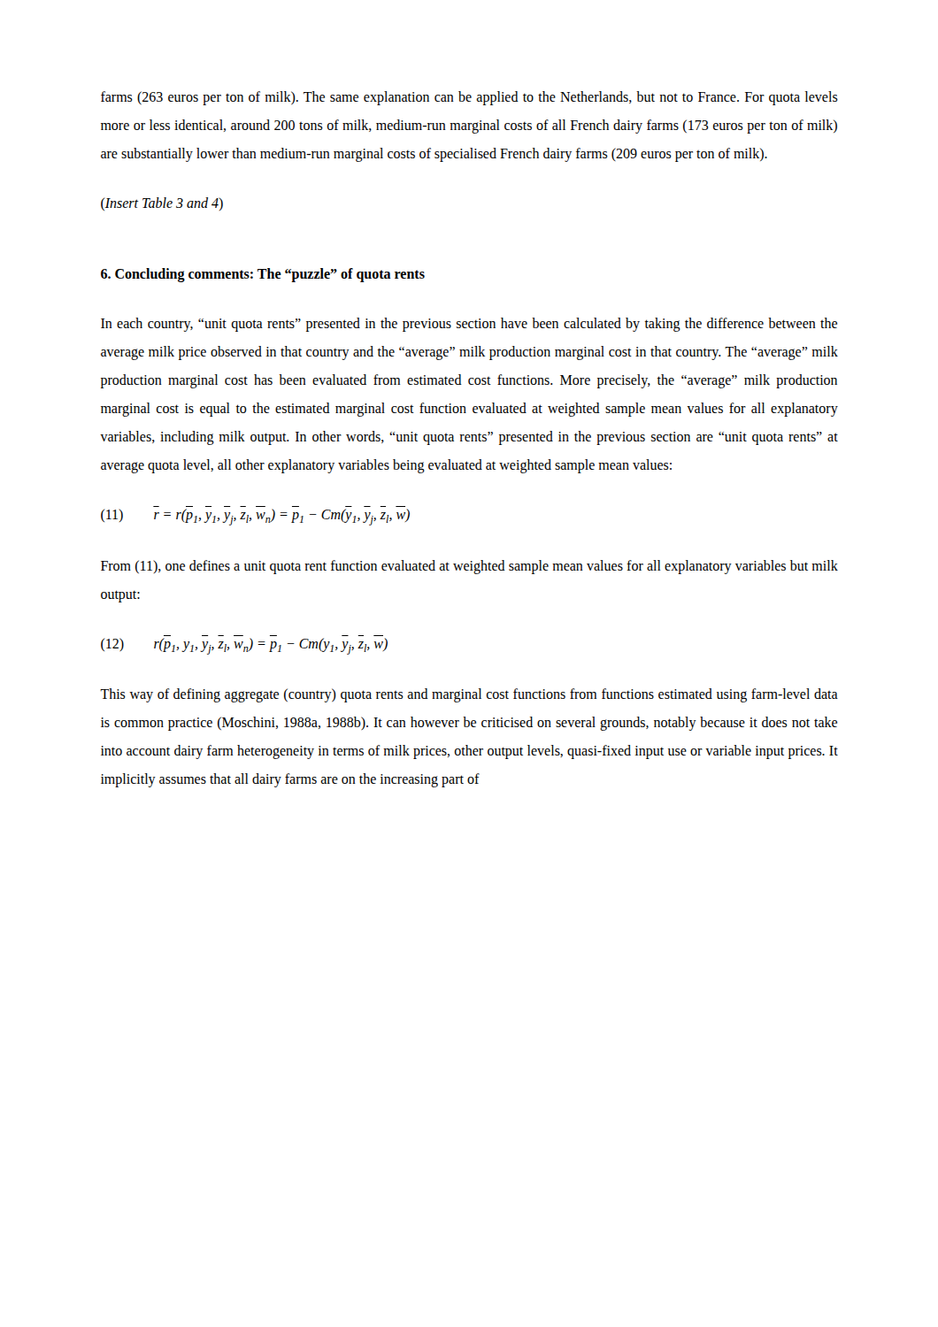farms (263 euros per ton of milk). The same explanation can be applied to the Netherlands, but not to France. For quota levels more or less identical, around 200 tons of milk, medium-run marginal costs of all French dairy farms (173 euros per ton of milk) are substantially lower than medium-run marginal costs of specialised French dairy farms (209 euros per ton of milk).
(Insert Table 3 and 4)
6. Concluding comments: The “puzzle” of quota rents
In each country, “unit quota rents” presented in the previous section have been calculated by taking the difference between the average milk price observed in that country and the “average” milk production marginal cost in that country. The “average” milk production marginal cost has been evaluated from estimated cost functions. More precisely, the “average” milk production marginal cost is equal to the estimated marginal cost function evaluated at weighted sample mean values for all explanatory variables, including milk output. In other words, “unit quota rents” presented in the previous section are “unit quota rents” at average quota level, all other explanatory variables being evaluated at weighted sample mean values:
(11) r = r(p1, y1, yj, zl, wn) = p1 − Cm(y1, yj, zl, w)
From (11), one defines a unit quota rent function evaluated at weighted sample mean values for all explanatory variables but milk output:
(12) r(p1, y1, yj, zl, wn) = p1 − Cm(y1, yj, zl, w)
This way of defining aggregate (country) quota rents and marginal cost functions from functions estimated using farm-level data is common practice (Moschini, 1988a, 1988b). It can however be criticised on several grounds, notably because it does not take into account dairy farm heterogeneity in terms of milk prices, other output levels, quasi-fixed input use or variable input prices. It implicitly assumes that all dairy farms are on the increasing part of